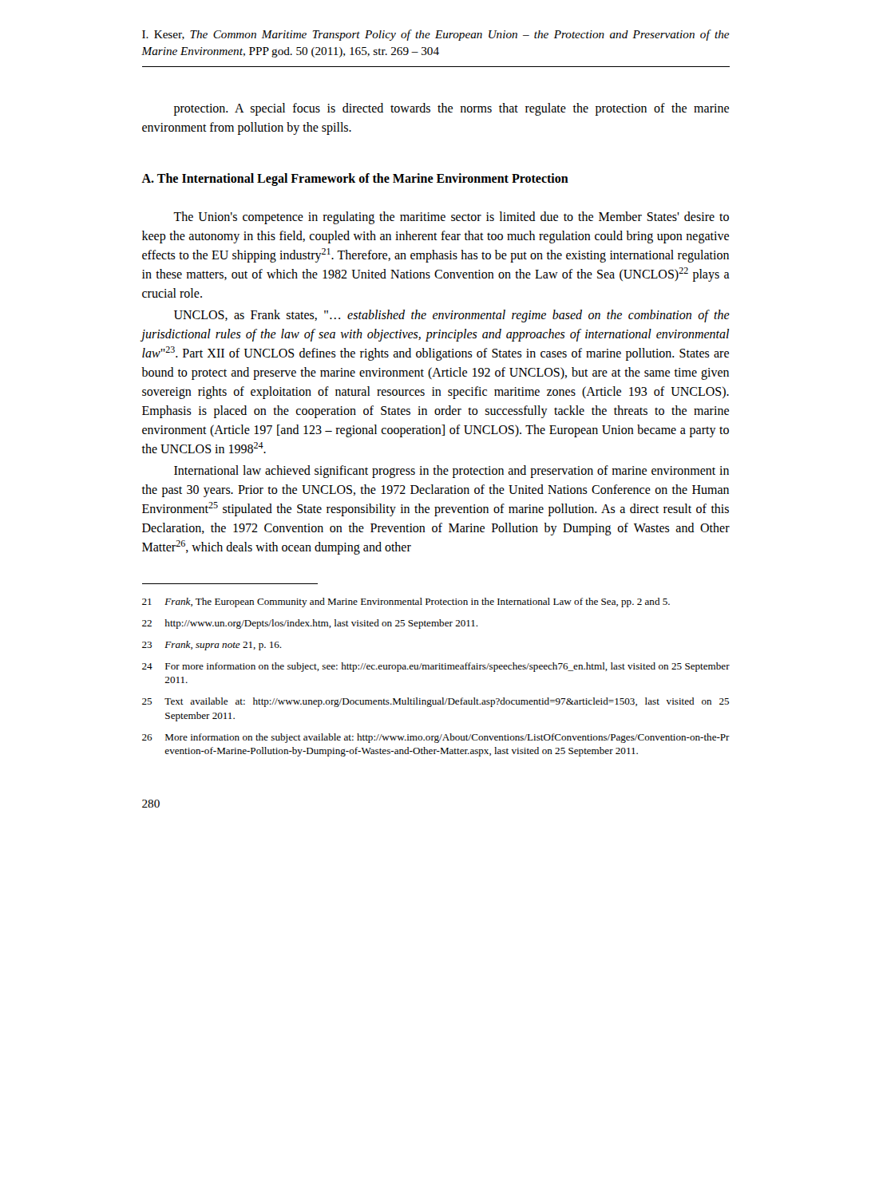I. Keser, The Common Maritime Transport Policy of the European Union – the Protection and Preservation of the Marine Environment, PPP god. 50 (2011), 165, str. 269 – 304
protection. A special focus is directed towards the norms that regulate the protection of the marine environment from pollution by the spills.
A. The International Legal Framework of the Marine Environment Protection
The Union's competence in regulating the maritime sector is limited due to the Member States' desire to keep the autonomy in this field, coupled with an inherent fear that too much regulation could bring upon negative effects to the EU shipping industry21. Therefore, an emphasis has to be put on the existing international regulation in these matters, out of which the 1982 United Nations Convention on the Law of the Sea (UNCLOS)22 plays a crucial role.
UNCLOS, as Frank states, "… established the environmental regime based on the combination of the jurisdictional rules of the law of sea with objectives, principles and approaches of international environmental law"23. Part XII of UNCLOS defines the rights and obligations of States in cases of marine pollution. States are bound to protect and preserve the marine environment (Article 192 of UNCLOS), but are at the same time given sovereign rights of exploitation of natural resources in specific maritime zones (Article 193 of UNCLOS). Emphasis is placed on the cooperation of States in order to successfully tackle the threats to the marine environment (Article 197 [and 123 – regional cooperation] of UNCLOS). The European Union became a party to the UNCLOS in 199824.
International law achieved significant progress in the protection and preservation of marine environment in the past 30 years. Prior to the UNCLOS, the 1972 Declaration of the United Nations Conference on the Human Environment25 stipulated the State responsibility in the prevention of marine pollution. As a direct result of this Declaration, the 1972 Convention on the Prevention of Marine Pollution by Dumping of Wastes and Other Matter26, which deals with ocean dumping and other
21 Frank, The European Community and Marine Environmental Protection in the International Law of the Sea, pp. 2 and 5.
22 http://www.un.org/Depts/los/index.htm, last visited on 25 September 2011.
23 Frank, supra note 21, p. 16.
24 For more information on the subject, see: http://ec.europa.eu/maritimeaffairs/speeches/speech76_en.html, last visited on 25 September 2011.
25 Text available at: http://www.unep.org/Documents.Multilingual/Default.asp?documentid=97&articleid=1503, last visited on 25 September 2011.
26 More information on the subject available at: http://www.imo.org/About/Conventions/ListOfConventions/Pages/Convention-on-the-Prevention-of-Marine-Pollution-by-Dumping-of-Wastes-and-Other-Matter.aspx, last visited on 25 September 2011.
280